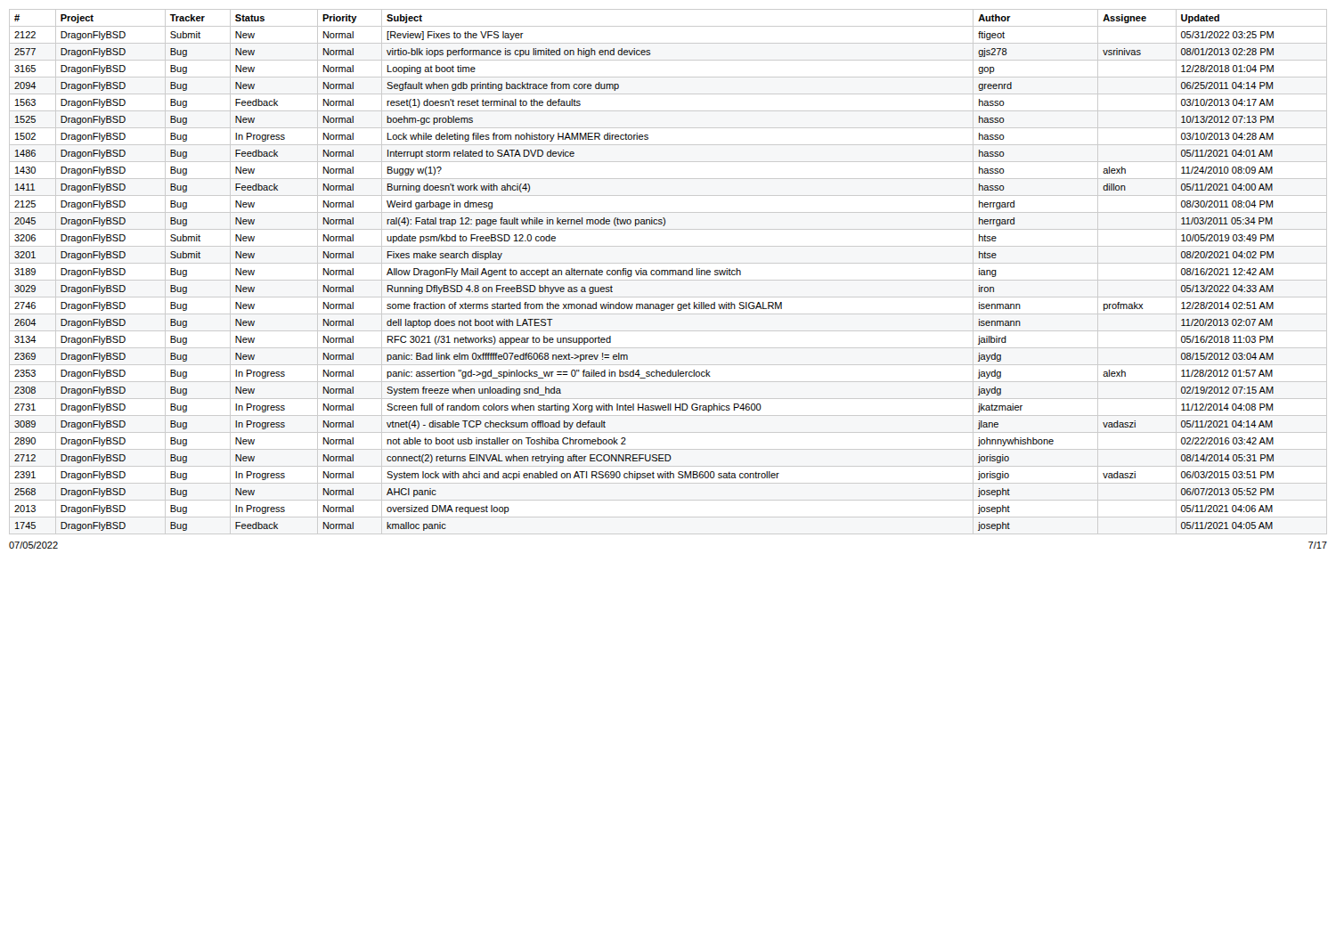| # | Project | Tracker | Status | Priority | Subject | Author | Assignee | Updated |
| --- | --- | --- | --- | --- | --- | --- | --- | --- |
| 2122 | DragonFlyBSD | Submit | New | Normal | [Review] Fixes to the VFS layer | ftigeot | | 05/31/2022 03:25 PM |
| 2577 | DragonFlyBSD | Bug | New | Normal | virtio-blk iops performance is cpu limited on high end devices | gjs278 | vsrinivas | 08/01/2013 02:28 PM |
| 3165 | DragonFlyBSD | Bug | New | Normal | Looping at boot time | gop | | 12/28/2018 01:04 PM |
| 2094 | DragonFlyBSD | Bug | New | Normal | Segfault when gdb printing backtrace from core dump | greenrd | | 06/25/2011 04:14 PM |
| 1563 | DragonFlyBSD | Bug | Feedback | Normal | reset(1) doesn't reset terminal to the defaults | hasso | | 03/10/2013 04:17 AM |
| 1525 | DragonFlyBSD | Bug | New | Normal | boehm-gc problems | hasso | | 10/13/2012 07:13 PM |
| 1502 | DragonFlyBSD | Bug | In Progress | Normal | Lock while deleting files from nohistory HAMMER directories | hasso | | 03/10/2013 04:28 AM |
| 1486 | DragonFlyBSD | Bug | Feedback | Normal | Interrupt storm related to SATA DVD device | hasso | | 05/11/2021 04:01 AM |
| 1430 | DragonFlyBSD | Bug | New | Normal | Buggy w(1)? | hasso | alexh | 11/24/2010 08:09 AM |
| 1411 | DragonFlyBSD | Bug | Feedback | Normal | Burning doesn't work with ahci(4) | hasso | dillon | 05/11/2021 04:00 AM |
| 2125 | DragonFlyBSD | Bug | New | Normal | Weird garbage in dmesg | herrgard | | 08/30/2011 08:04 PM |
| 2045 | DragonFlyBSD | Bug | New | Normal | ral(4): Fatal trap 12: page fault while in kernel mode (two panics) | herrgard | | 11/03/2011 05:34 PM |
| 3206 | DragonFlyBSD | Submit | New | Normal | update psm/kbd to FreeBSD 12.0 code | htse | | 10/05/2019 03:49 PM |
| 3201 | DragonFlyBSD | Submit | New | Normal | Fixes make search display | htse | | 08/20/2021 04:02 PM |
| 3189 | DragonFlyBSD | Bug | New | Normal | Allow DragonFly Mail Agent to accept an alternate config via command line switch | iang | | 08/16/2021 12:42 AM |
| 3029 | DragonFlyBSD | Bug | New | Normal | Running DflyBSD 4.8 on FreeBSD bhyve as a guest | iron | | 05/13/2022 04:33 AM |
| 2746 | DragonFlyBSD | Bug | New | Normal | some fraction of xterms started from the xmonad window manager get killed with SIGALRM | isenmann | profmakx | 12/28/2014 02:51 AM |
| 2604 | DragonFlyBSD | Bug | New | Normal | dell laptop does not boot with LATEST | isenmann | | 11/20/2013 02:07 AM |
| 3134 | DragonFlyBSD | Bug | New | Normal | RFC 3021 (/31 networks) appear to be unsupported | jailbird | | 05/16/2018 11:03 PM |
| 2369 | DragonFlyBSD | Bug | New | Normal | panic: Bad link elm 0xffffffe07edf6068 next->prev != elm | jaydg | | 08/15/2012 03:04 AM |
| 2353 | DragonFlyBSD | Bug | In Progress | Normal | panic: assertion "gd->gd_spinlocks_wr == 0" failed in bsd4_schedulerclock | jaydg | alexh | 11/28/2012 01:57 AM |
| 2308 | DragonFlyBSD | Bug | New | Normal | System freeze when unloading snd_hda | jaydg | | 02/19/2012 07:15 AM |
| 2731 | DragonFlyBSD | Bug | In Progress | Normal | Screen full of random colors when starting Xorg with Intel Haswell HD Graphics P4600 | jkatzmaier | | 11/12/2014 04:08 PM |
| 3089 | DragonFlyBSD | Bug | In Progress | Normal | vtnet(4) - disable TCP checksum offload by default | jlane | vadaszi | 05/11/2021 04:14 AM |
| 2890 | DragonFlyBSD | Bug | New | Normal | not able to boot usb installer on Toshiba Chromebook 2 | johnnywhishbone | | 02/22/2016 03:42 AM |
| 2712 | DragonFlyBSD | Bug | New | Normal | connect(2) returns EINVAL when retrying after ECONNREFUSED | jorisgio | | 08/14/2014 05:31 PM |
| 2391 | DragonFlyBSD | Bug | In Progress | Normal | System lock with ahci and acpi enabled on ATI RS690 chipset with SMB600 sata controller | jorisgio | vadaszi | 06/03/2015 03:51 PM |
| 2568 | DragonFlyBSD | Bug | New | Normal | AHCI panic | josepht | | 06/07/2013 05:52 PM |
| 2013 | DragonFlyBSD | Bug | In Progress | Normal | oversized DMA request loop | josepht | | 05/11/2021 04:06 AM |
| 1745 | DragonFlyBSD | Bug | Feedback | Normal | kmalloc panic | josepht | | 05/11/2021 04:05 AM |
07/05/2022 7/17